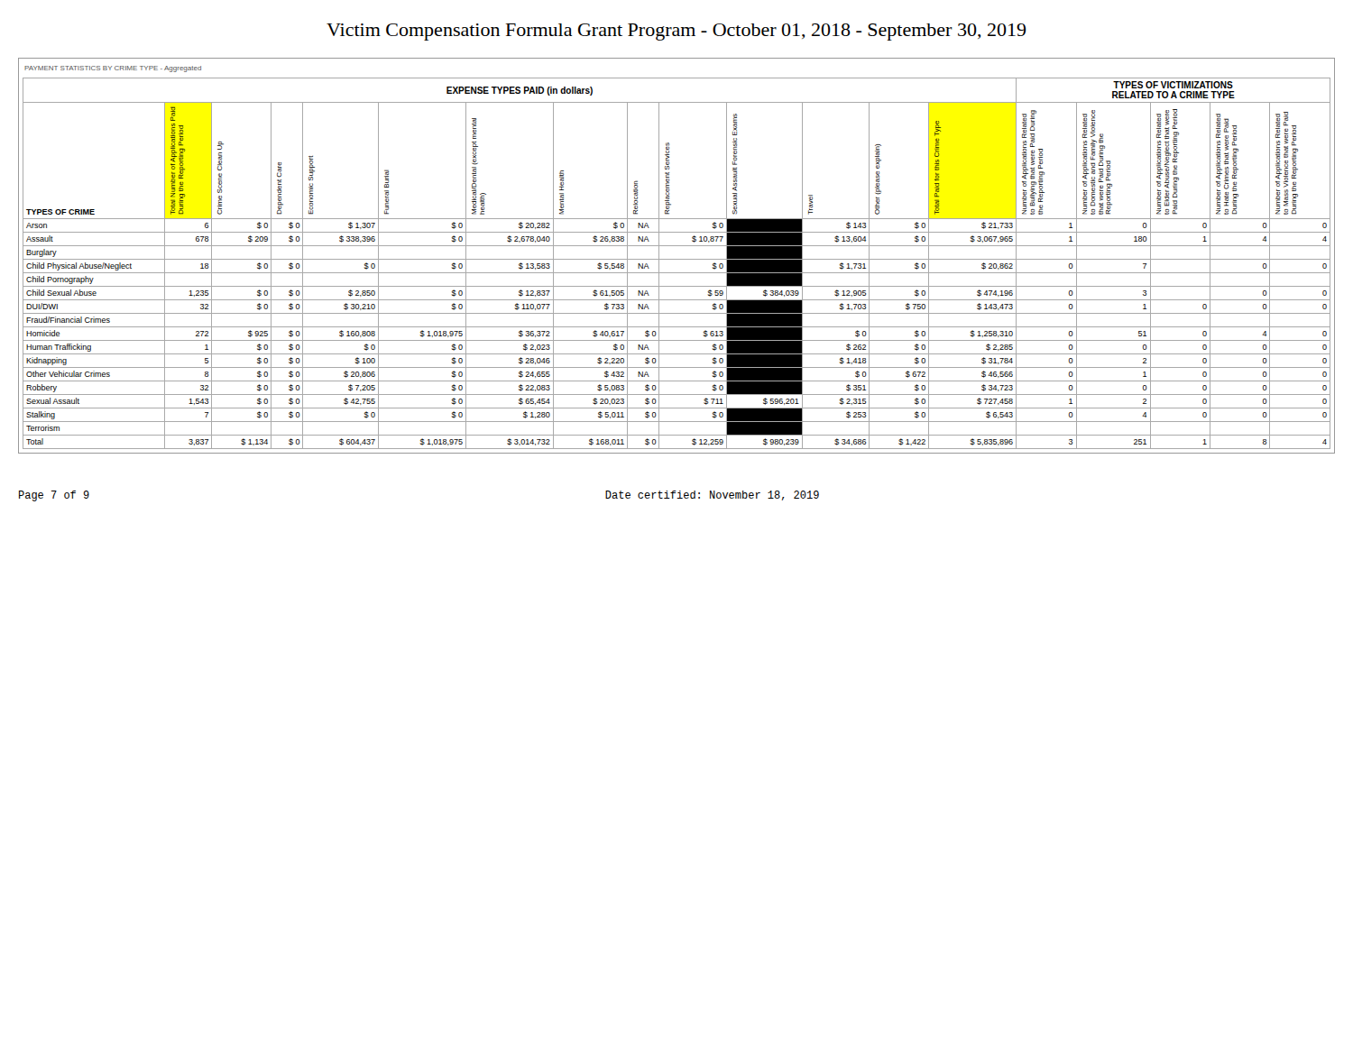Victim Compensation Formula Grant Program - October 01, 2018 - September 30, 2019
PAYMENT STATISTICS BY CRIME TYPE - Aggregated
| EXPENSE TYPES PAID (in dollars) | TYPES OF VICTIMIZATIONS RELATED TO A CRIME TYPE |
| --- | --- |
| TYPES OF CRIME | Total Number of Applications Paid During the Reporting Period | Crime Scene Clean Up | Dependent Care | Economic Support | Funeral Burial | Medical/Dental (except mental health) | Mental Health | Relocation | Replacement Services | Sexual Assault Forensic Exams | Travel | Other (please explain) | Total Paid for this Crime Type | Number of Applications Related to Bullying that were Paid During the Reporting Period | Number of Applications Related to Domestic and Family Violence that were Paid During the Reporting Period | Number of Applications Related to Elder Abuse/Neglect that were Paid During the Reporting Period | Number of Applications Related to Hate Crimes that were Paid During the Reporting Period | Number of Applications Related to Mass Violence that were Paid During the Reporting Period |
| Arson | 6 | $ 0 | $ 0 | $ 1,307 | $ 0 | $ 20,282 | $ 0 | NA | $ 0 | | $ 143 | $ 0 | $ 21,733 | 1 | 0 | 0 | 0 | 0 |
| Assault | 678 | $ 209 | $ 0 | $ 338,396 | $ 0 | $ 2,678,040 | $ 26,838 | NA | $ 10,877 | | $ 13,604 | $ 0 | $ 3,067,965 | 1 | 180 | 1 | 4 | 4 |
| Burglary | | | | | | | | | | | | | | | | | | |
| Child Physical Abuse/Neglect | 18 | $ 0 | $ 0 | $ 0 | $ 0 | $ 13,583 | $ 5,548 | NA | $ 0 | | $ 1,731 | $ 0 | $ 20,862 | 0 | 7 | | 0 | 0 |
| Child Pornography | | | | | | | | | | | | | | | | | | |
| Child Sexual Abuse | 1,235 | $ 0 | $ 0 | $ 2,850 | $ 0 | $ 12,837 | $ 61,505 | NA | $ 59 | $ 384,039 | $ 12,905 | $ 0 | $ 474,196 | 0 | 3 | | 0 | 0 |
| DUI/DWI | 32 | $ 0 | $ 0 | $ 30,210 | $ 0 | $ 110,077 | $ 733 | NA | $ 0 | | $ 1,703 | $ 750 | $ 143,473 | 0 | 1 | 0 | 0 | 0 |
| Fraud/Financial Crimes | | | | | | | | | | | | | | | | | | |
| Homicide | 272 | $ 925 | $ 0 | $ 160,808 | $ 1,018,975 | $ 36,372 | $ 40,617 | $ 0 | $ 613 | | $ 0 | $ 0 | $ 1,258,310 | 0 | 51 | 0 | 4 | 0 |
| Human Trafficking | 1 | $ 0 | $ 0 | $ 0 | $ 0 | $ 2,023 | $ 0 | NA | $ 0 | | $ 262 | $ 0 | $ 2,285 | 0 | 0 | 0 | 0 | 0 |
| Kidnapping | 5 | $ 0 | $ 0 | $ 100 | $ 0 | $ 28,046 | $ 2,220 | $ 0 | $ 0 | | $ 1,418 | $ 0 | $ 31,784 | 0 | 2 | 0 | 0 | 0 |
| Other Vehicular Crimes | 8 | $ 0 | $ 0 | $ 20,806 | $ 0 | $ 24,655 | $ 432 | NA | $ 0 | | $ 0 | $ 672 | $ 46,566 | 0 | 1 | 0 | 0 | 0 |
| Robbery | 32 | $ 0 | $ 0 | $ 7,205 | $ 0 | $ 22,083 | $ 5,083 | $ 0 | $ 0 | | $ 351 | $ 0 | $ 34,723 | 0 | 0 | 0 | 0 | 0 |
| Sexual Assault | 1,543 | $ 0 | $ 0 | $ 42,755 | $ 0 | $ 65,454 | $ 20,023 | $ 0 | $ 711 | $ 596,201 | $ 2,315 | $ 0 | $ 727,458 | 1 | 2 | 0 | 0 | 0 |
| Stalking | 7 | $ 0 | $ 0 | $ 0 | $ 0 | $ 1,280 | $ 5,011 | $ 0 | $ 0 | | $ 253 | $ 0 | $ 6,543 | 0 | 4 | 0 | 0 | 0 |
| Terrorism | | | | | | | | | | | | | | | | | | |
| Total | 3,837 | $ 1,134 | $ 0 | $ 604,437 | $ 1,018,975 | $ 3,014,732 | $ 168,011 | $ 0 | $ 12,259 | $ 980,239 | $ 34,686 | $ 1,422 | $ 5,835,896 | 3 | 251 | 1 | 8 | 4 |
Page 7 of 9
Date certified: November 18, 2019